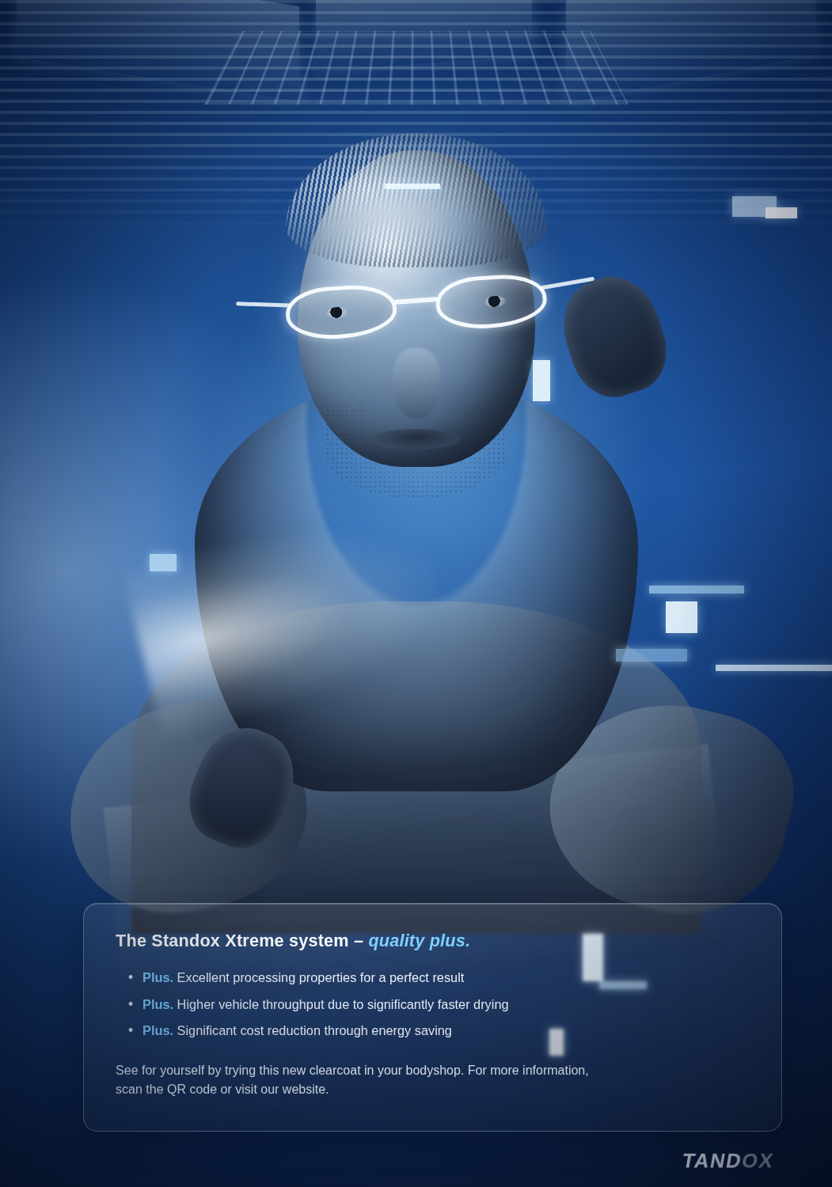The Standox Xtreme system – quality plus.
Plus. Excellent processing properties for a perfect result
Plus. Higher vehicle throughput due to significantly faster drying
Plus. Significant cost reduction through energy saving
See for yourself by trying this new clearcoat in your bodyshop. For more information, scan the QR code or visit our website.
TANDOX